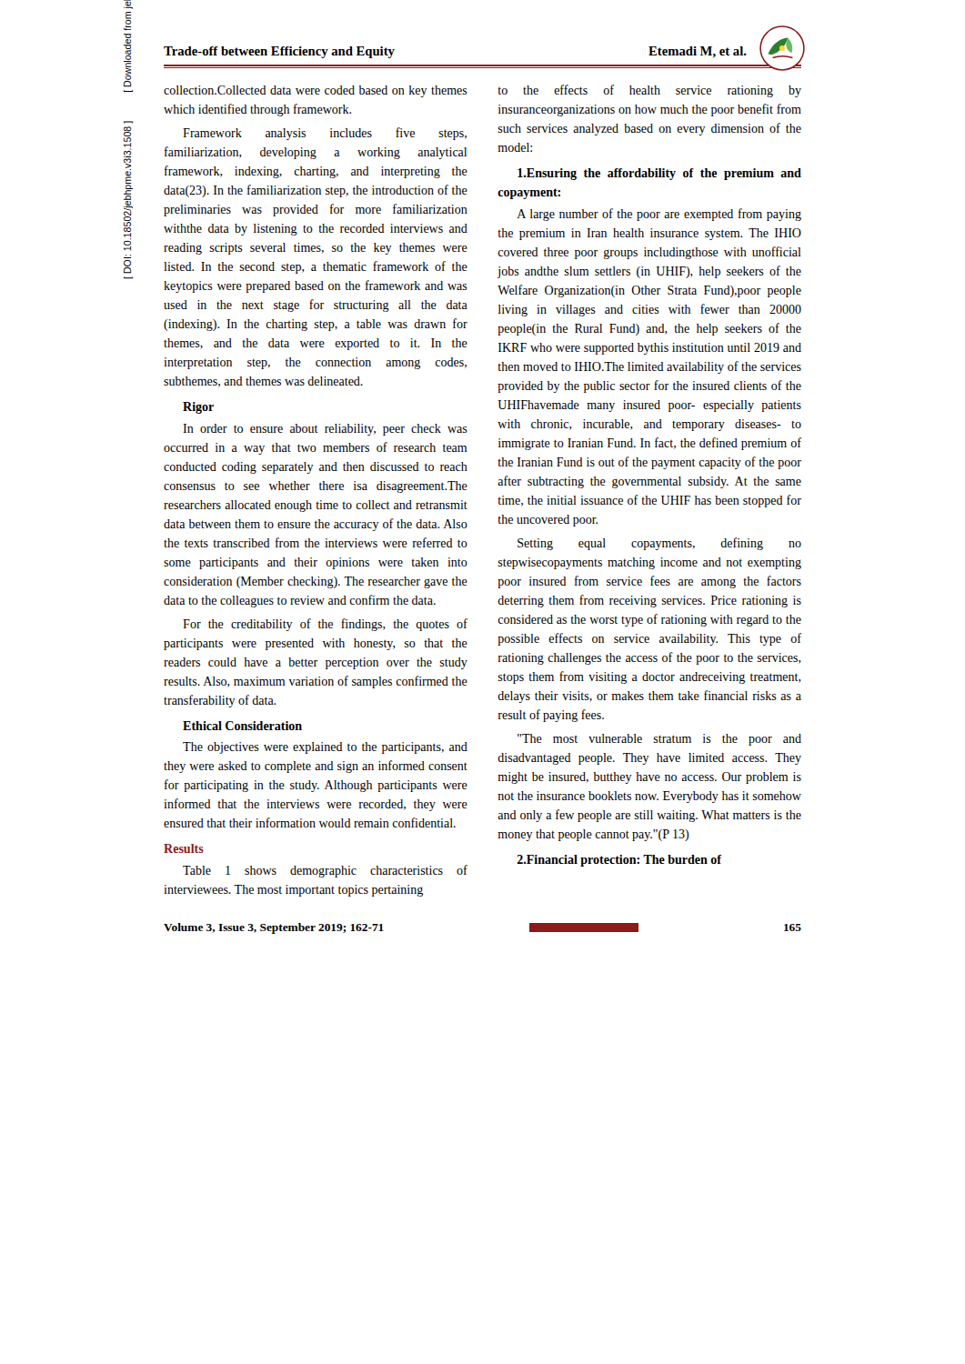[ DOI: 10.18502/jebhpme.v3i3.1508 ] [ Downloaded from jebhpme.ssu.ac.ir on 2022-07-04 ]
Trade-off between Efficiency and Equity
Etemadi M, et al.
collection.Collected data were coded based on key themes which identified through framework.
Framework analysis includes five steps, familiarization, developing a working analytical framework, indexing, charting, and interpreting the data(23). In the familiarization step, the introduction of the preliminaries was provided for more familiarization withthe data by listening to the recorded interviews and reading scripts several times, so the key themes were listed. In the second step, a thematic framework of the keytopics were prepared based on the framework and was used in the next stage for structuring all the data (indexing). In the charting step, a table was drawn for themes, and the data were exported to it. In the interpretation step, the connection among codes, subthemes, and themes was delineated.
Rigor
In order to ensure about reliability, peer check was occurred in a way that two members of research team conducted coding separately and then discussed to reach consensus to see whether there isa disagreement.The researchers allocated enough time to collect and retransmit data between them to ensure the accuracy of the data. Also the texts transcribed from the interviews were referred to some participants and their opinions were taken into consideration (Member checking). The researcher gave the data to the colleagues to review and confirm the data.
For the creditability of the findings, the quotes of participants were presented with honesty, so that the readers could have a better perception over the study results. Also, maximum variation of samples confirmed the transferability of data.
Ethical Consideration
The objectives were explained to the participants, and they were asked to complete and sign an informed consent for participating in the study. Although participants were informed that the interviews were recorded, they were ensured that their information would remain confidential.
Results
Table 1 shows demographic characteristics of interviewees. The most important topics pertaining
to the effects of health service rationing by insuranceorganizations on how much the poor benefit from such services analyzed based on every dimension of the model:
1.Ensuring the affordability of the premium and copayment:
A large number of the poor are exempted from paying the premium in Iran health insurance system. The IHIO covered three poor groups includingthose with unofficial jobs andthe slum settlers (in UHIF), help seekers of the Welfare Organization(in Other Strata Fund),poor people living in villages and cities with fewer than 20000 people(in the Rural Fund) and, the help seekers of the IKRF who were supported bythis institution until 2019 and then moved to IHIO.The limited availability of the services provided by the public sector for the insured clients of the UHIFhavemade many insured poor- especially patients with chronic, incurable, and temporary diseases- to immigrate to Iranian Fund. In fact, the defined premium of the Iranian Fund is out of the payment capacity of the poor after subtracting the governmental subsidy. At the same time, the initial issuance of the UHIF has been stopped for the uncovered poor.
Setting equal copayments, defining no stepwisecopayments matching income and not exempting poor insured from service fees are among the factors deterring them from receiving services. Price rationing is considered as the worst type of rationing with regard to the possible effects on service availability. This type of rationing challenges the access of the poor to the services, stops them from visiting a doctor andreceiving treatment, delays their visits, or makes them take financial risks as a result of paying fees.
"The most vulnerable stratum is the poor and disadvantaged people. They have limited access. They might be insured, butthey have no access. Our problem is not the insurance booklets now. Everybody has it somehow and only a few people are still waiting. What matters is the money that people cannot pay."(P 13)
2.Financial protection: The burden of
Volume 3, Issue 3, September 2019; 162-71
165